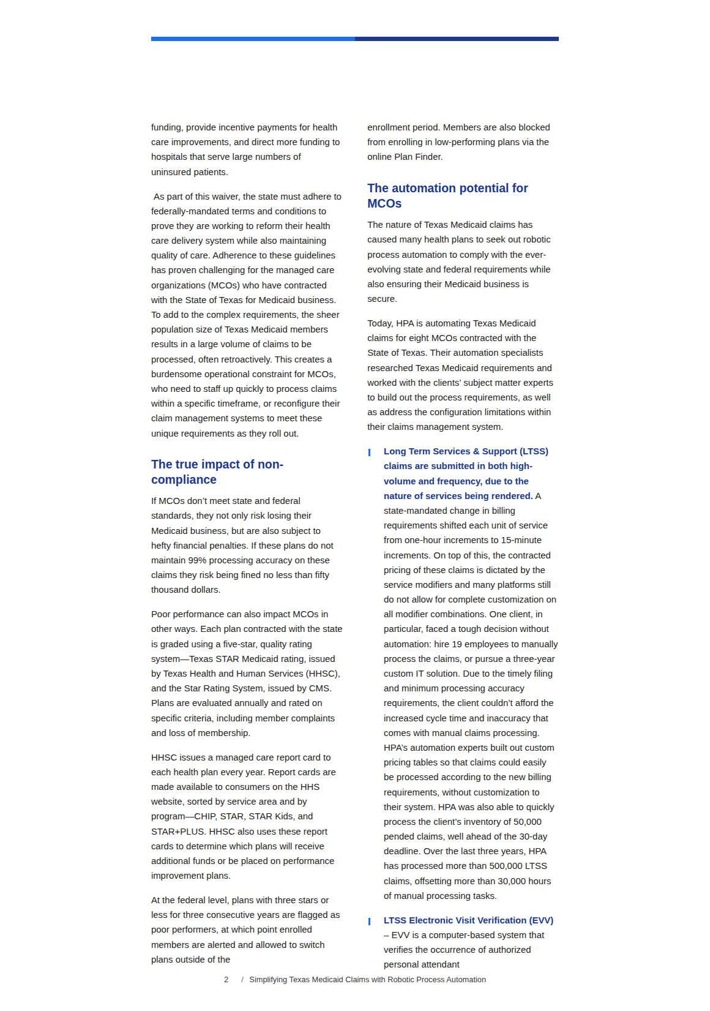funding, provide incentive payments for health care improvements, and direct more funding to hospitals that serve large numbers of uninsured patients.
As part of this waiver, the state must adhere to federally-mandated terms and conditions to prove they are working to reform their health care delivery system while also maintaining quality of care. Adherence to these guidelines has proven challenging for the managed care organizations (MCOs) who have contracted with the State of Texas for Medicaid business. To add to the complex requirements, the sheer population size of Texas Medicaid members results in a large volume of claims to be processed, often retroactively. This creates a burdensome operational constraint for MCOs, who need to staff up quickly to process claims within a specific timeframe, or reconfigure their claim management systems to meet these unique requirements as they roll out.
The true impact of non-compliance
If MCOs don’t meet state and federal standards, they not only risk losing their Medicaid business, but are also subject to hefty financial penalties. If these plans do not maintain 99% processing accuracy on these claims they risk being fined no less than fifty thousand dollars.
Poor performance can also impact MCOs in other ways. Each plan contracted with the state is graded using a five-star, quality rating system—Texas STAR Medicaid rating, issued by Texas Health and Human Services (HHSC), and the Star Rating System, issued by CMS. Plans are evaluated annually and rated on specific criteria, including member complaints and loss of membership.
HHSC issues a managed care report card to each health plan every year. Report cards are made available to consumers on the HHS website, sorted by service area and by program—CHIP, STAR, STAR Kids, and STAR+PLUS. HHSC also uses these report cards to determine which plans will receive additional funds or be placed on performance improvement plans.
At the federal level, plans with three stars or less for three consecutive years are flagged as poor performers, at which point enrolled members are alerted and allowed to switch plans outside of the
enrollment period. Members are also blocked from enrolling in low-performing plans via the online Plan Finder.
The automation potential for MCOs
The nature of Texas Medicaid claims has caused many health plans to seek out robotic process automation to comply with the ever-evolving state and federal requirements while also ensuring their Medicaid business is secure.
Today, HPA is automating Texas Medicaid claims for eight MCOs contracted with the State of Texas. Their automation specialists researched Texas Medicaid requirements and worked with the clients’ subject matter experts to build out the process requirements, as well as address the configuration limitations within their claims management system.
Long Term Services & Support (LTSS) claims are submitted in both high-volume and frequency, due to the nature of services being rendered. A state-mandated change in billing requirements shifted each unit of service from one-hour increments to 15-minute increments. On top of this, the contracted pricing of these claims is dictated by the service modifiers and many platforms still do not allow for complete customization on all modifier combinations. One client, in particular, faced a tough decision without automation: hire 19 employees to manually process the claims, or pursue a three-year custom IT solution. Due to the timely filing and minimum processing accuracy requirements, the client couldn’t afford the increased cycle time and inaccuracy that comes with manual claims processing. HPA’s automation experts built out custom pricing tables so that claims could easily be processed according to the new billing requirements, without customization to their system. HPA was also able to quickly process the client’s inventory of 50,000 pended claims, well ahead of the 30-day deadline. Over the last three years, HPA has processed more than 500,000 LTSS claims, offsetting more than 30,000 hours of manual processing tasks.
LTSS Electronic Visit Verification (EVV) – EVV is a computer-based system that verifies the occurrence of authorized personal attendant
2/Simplifying Texas Medicaid Claims with Robotic Process Automation